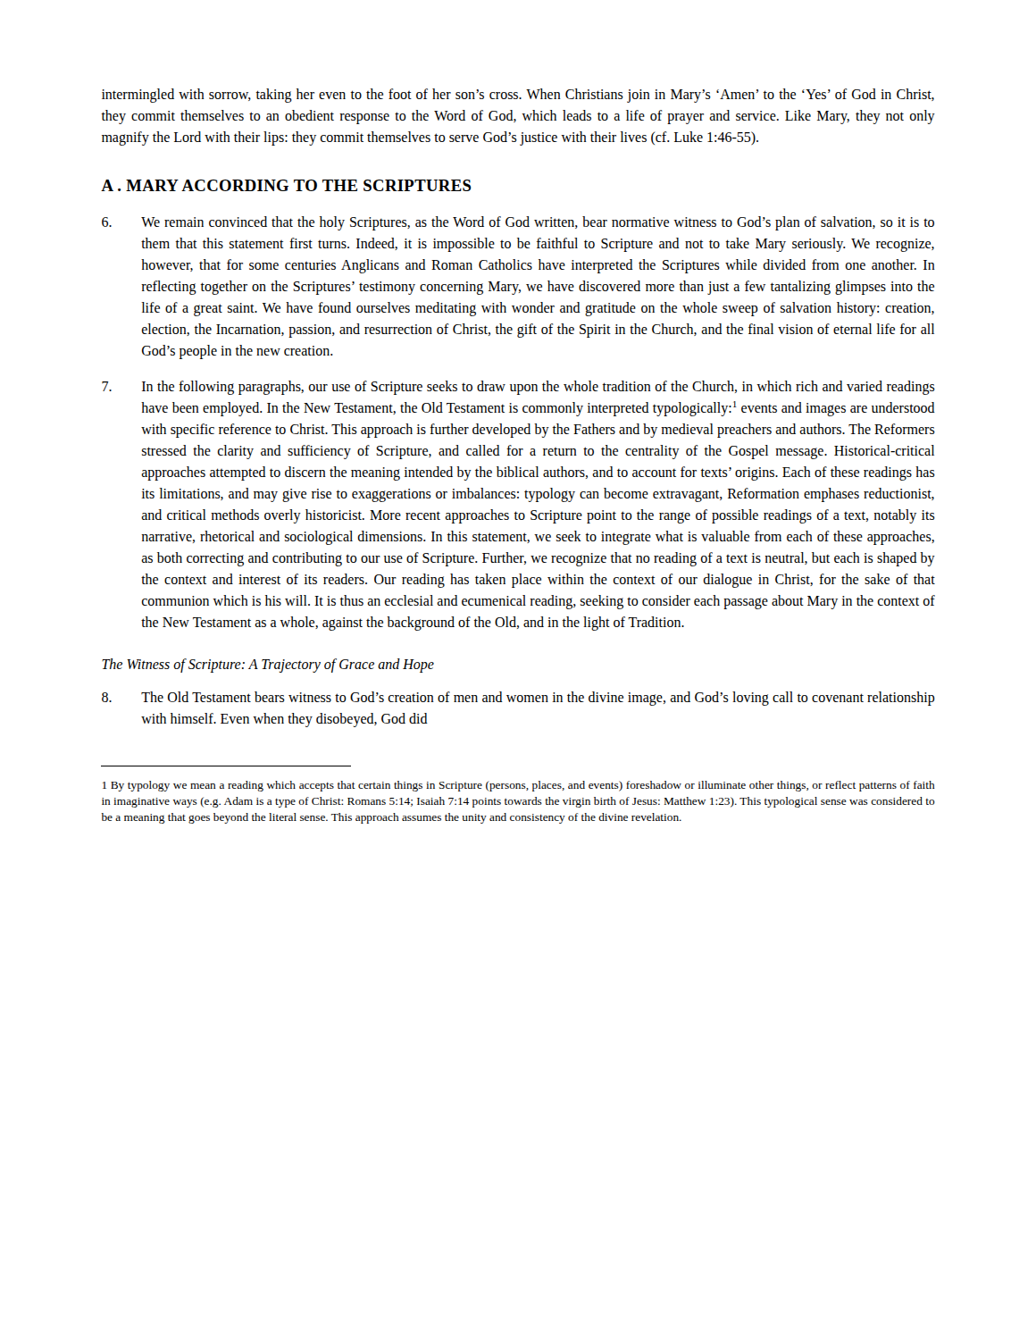intermingled with sorrow, taking her even to the foot of her son’s cross. When Christians join in Mary’s ‘Amen’ to the ‘Yes’ of God in Christ, they commit themselves to an obedient response to the Word of God, which leads to a life of prayer and service. Like Mary, they not only magnify the Lord with their lips: they commit themselves to serve God’s justice with their lives (cf. Luke 1:46-55).
A . MARY ACCORDING TO THE SCRIPTURES
6.
We remain convinced that the holy Scriptures, as the Word of God written, bear normative witness to God’s plan of salvation, so it is to them that this statement first turns. Indeed, it is impossible to be faithful to Scripture and not to take Mary seriously. We recognize, however, that for some centuries Anglicans and Roman Catholics have interpreted the Scriptures while divided from one another. In reflecting together on the Scriptures’ testimony concerning Mary, we have discovered more than just a few tantalizing glimpses into the life of a great saint. We have found ourselves meditating with wonder and gratitude on the whole sweep of salvation history: creation, election, the Incarnation, passion, and resurrection of Christ, the gift of the Spirit in the Church, and the final vision of eternal life for all God’s people in the new creation.
7.
In the following paragraphs, our use of Scripture seeks to draw upon the whole tradition of the Church, in which rich and varied readings have been employed. In the New Testament, the Old Testament is commonly interpreted typologically:1 events and images are understood with specific reference to Christ. This approach is further developed by the Fathers and by medieval preachers and authors. The Reformers stressed the clarity and sufficiency of Scripture, and called for a return to the centrality of the Gospel message. Historical-critical approaches attempted to discern the meaning intended by the biblical authors, and to account for texts’ origins. Each of these readings has its limitations, and may give rise to exaggerations or imbalances: typology can become extravagant, Reformation emphases reductionist, and critical methods overly historicist. More recent approaches to Scripture point to the range of possible readings of a text, notably its narrative, rhetorical and sociological dimensions. In this statement, we seek to integrate what is valuable from each of these approaches, as both correcting and contributing to our use of Scripture. Further, we recognize that no reading of a text is neutral, but each is shaped by the context and interest of its readers. Our reading has taken place within the context of our dialogue in Christ, for the sake of that communion which is his will. It is thus an ecclesial and ecumenical reading, seeking to consider each passage about Mary in the context of the New Testament as a whole, against the background of the Old, and in the light of Tradition.
The Witness of Scripture: A Trajectory of Grace and Hope
8.
The Old Testament bears witness to God’s creation of men and women in the divine image, and God’s loving call to covenant relationship with himself. Even when they disobeyed, God did
1 By typology we mean a reading which accepts that certain things in Scripture (persons, places, and events) foreshadow or illuminate other things, or reflect patterns of faith in imaginative ways (e.g. Adam is a type of Christ: Romans 5:14; Isaiah 7:14 points towards the virgin birth of Jesus: Matthew 1:23). This typological sense was considered to be a meaning that goes beyond the literal sense. This approach assumes the unity and consistency of the divine revelation.